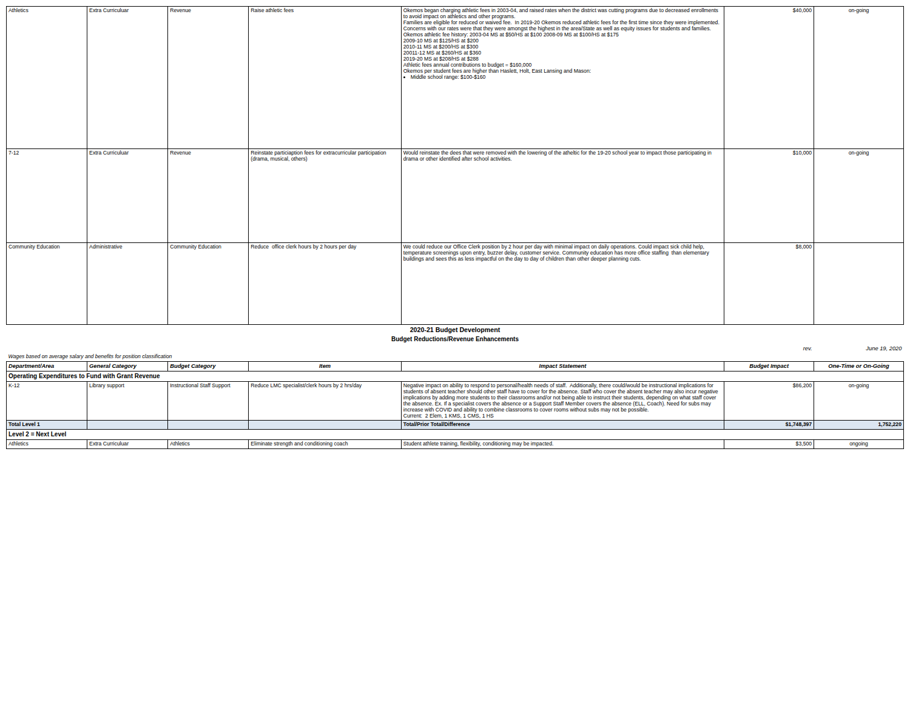| Athletics | Extra Curriculuar | Revenue | Raise athletic fees | Okemos began charging athletic fees in 2003-04, and raised rates when the district was cutting programs due to decreased enrollments to avoid impact on athletics and other programs. Families are eligible for reduced or waived fee. In 2019-20 Okemos reduced athletic fees for the first time since they were implemented. Concerns with our rates were that they were amongst the highest in the area/State as well as equity issues for students and families. Okemos athletic fee history: 2003-04 MS at $50/HS at $100 2008-09 MS at $100/HS at $175 2009-10 MS at $125/HS at $200 2010-11 MS at $200/HS at $300 20011-12 MS at $260/HS at $360 2019-20 MS at $208/HS at $288 Athletic fees annual contributions to budget = $160,000 Okemos per student fees are higher than Haslett, Holt, East Lansing and Mason: Middle school range: $100-$160 | $40,000 | on-going |
| 7-12 | Extra Curriculuar | Revenue | Reinstate particiaption fees for extracurricular participation (drama, musical, others) | Would reinstate the dees that were removed with the lowering of the atheltic for the 19-20 school year to impact those participating in drama or other identified after school activities. | $10,000 | on-going |
| Community Education | Administrative | Community Education | Reduce office clerk hours by 2 hours per day | We could reduce our Office Clerk position by 2 hour per day with minimal impact on daily operations. Could impact sick child help, temperature screenings upon entry, buzzer delay, customer service. Community education has more office staffing than elementary buildings and sees this as less impactful on the day to day of children than other deeper planning cuts. | $8,000 | |
| 2020-21 Budget Development |
| Budget Reductions/Revenue Enhancements |
| | rev. | June 19, 2020 |
| Wages based on average salary and benefits for position classification |
| Department/Area | General Category | Budget Category | Item | Impact Statement | Budget Impact | One-Time or On-Going |
| Operating Expenditures to Fund with Grant Revenue |
| K-12 | Library support | Instructional Staff Support | Reduce LMC specialist/clerk hours by 2 hrs/day | Negative impact on ability to respond to personal/health needs of staff. Additionally, there could/would be instructional implications for students of absent teacher should other staff have to cover for the absence. Staff who cover the absent teacher may also incur negative implications by adding more students to their classrooms and/or not being able to instruct their students, depending on what staff cover the absence. Ex. If a specialist covers the absence or a Support Staff Member covers the absence (ELL, Coach). Need for subs may increase with COVID and ability to combine classrooms to cover rooms without subs may not be possible. Current: 2 Elem, 1 KMS, 1 CMS, 1 HS | $86,200 | on-going |
| Total Level 1 | | | | Total/Prior Total/Difference | $1,748,397 | 1,752,220 |
| Level 2 = Next Level |
| Athletics | Extra Curriculuar | Athletics | Eliminate strength and conditioning coach | Student athlete training, flexibility, conditioning may be impacted. | $3,500 | ongoing |